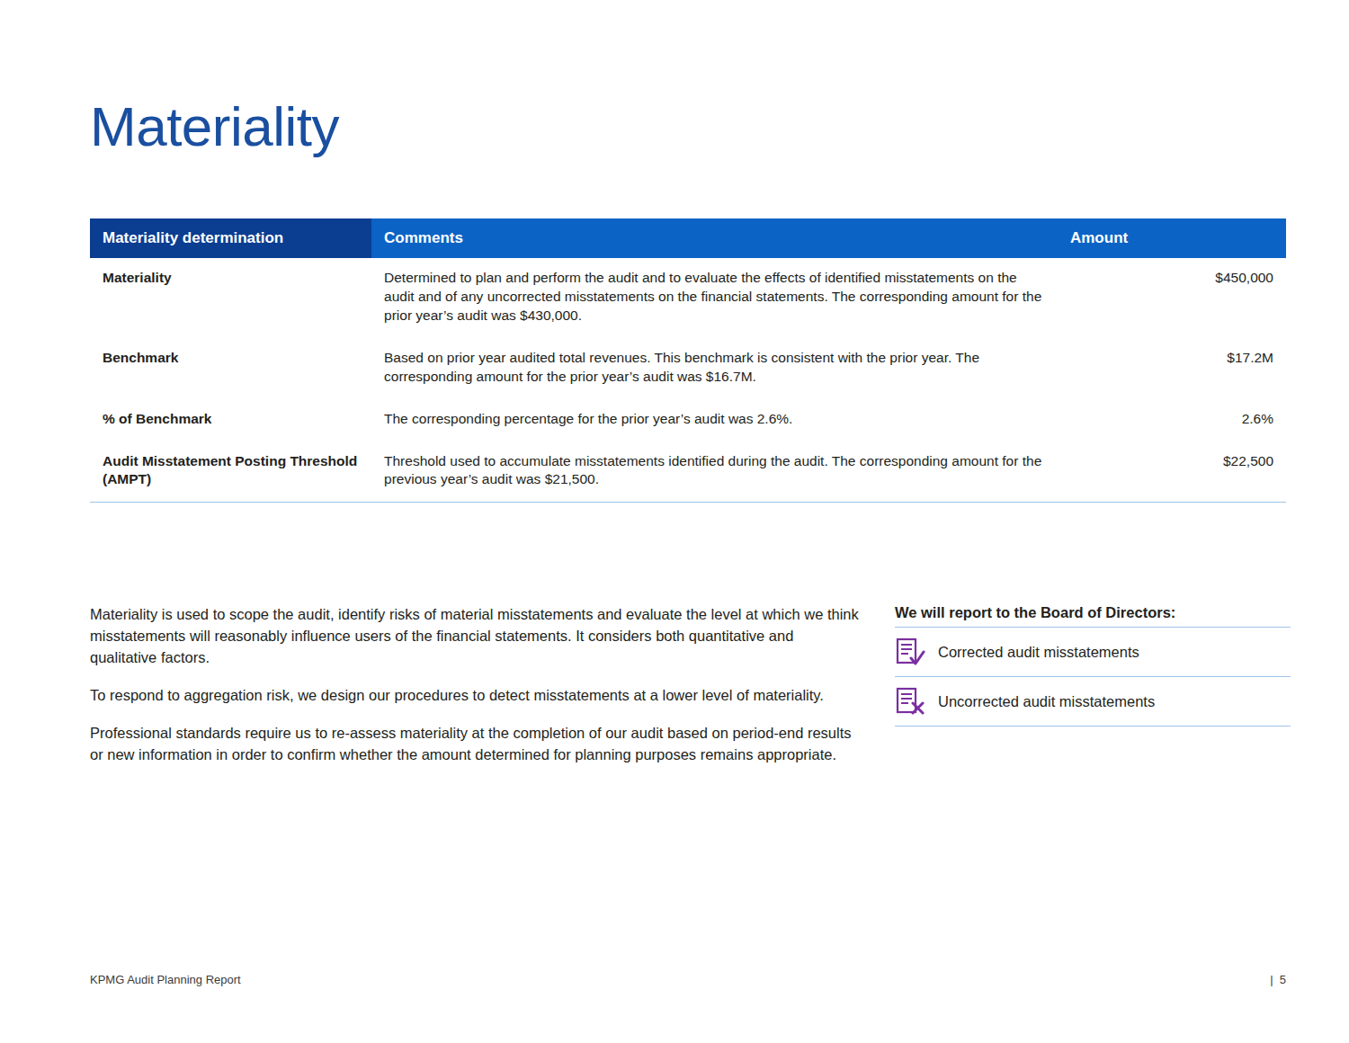Materiality
| Materiality determination | Comments | Amount |
| --- | --- | --- |
| Materiality | Determined to plan and perform the audit and to evaluate the effects of identified misstatements on the audit and of any uncorrected misstatements on the financial statements. The corresponding amount for the prior year’s audit was $430,000. | $450,000 |
| Benchmark | Based on prior year audited total revenues. This benchmark is consistent with the prior year. The corresponding amount for the prior year’s audit was $16.7M. | $17.2M |
| % of Benchmark | The corresponding percentage for the prior year’s audit was 2.6%. | 2.6% |
| Audit Misstatement Posting Threshold (AMPT) | Threshold used to accumulate misstatements identified during the audit. The corresponding amount for the previous year’s audit was $21,500. | $22,500 |
Materiality is used to scope the audit, identify risks of material misstatements and evaluate the level at which we think misstatements will reasonably influence users of the financial statements. It considers both quantitative and qualitative factors.
To respond to aggregation risk, we design our procedures to detect misstatements at a lower level of materiality.
Professional standards require us to re-assess materiality at the completion of our audit based on period-end results or new information in order to confirm whether the amount determined for planning purposes remains appropriate.
We will report to the Board of Directors:
Corrected audit misstatements
Uncorrected audit misstatements
KPMG Audit Planning Report
| 5